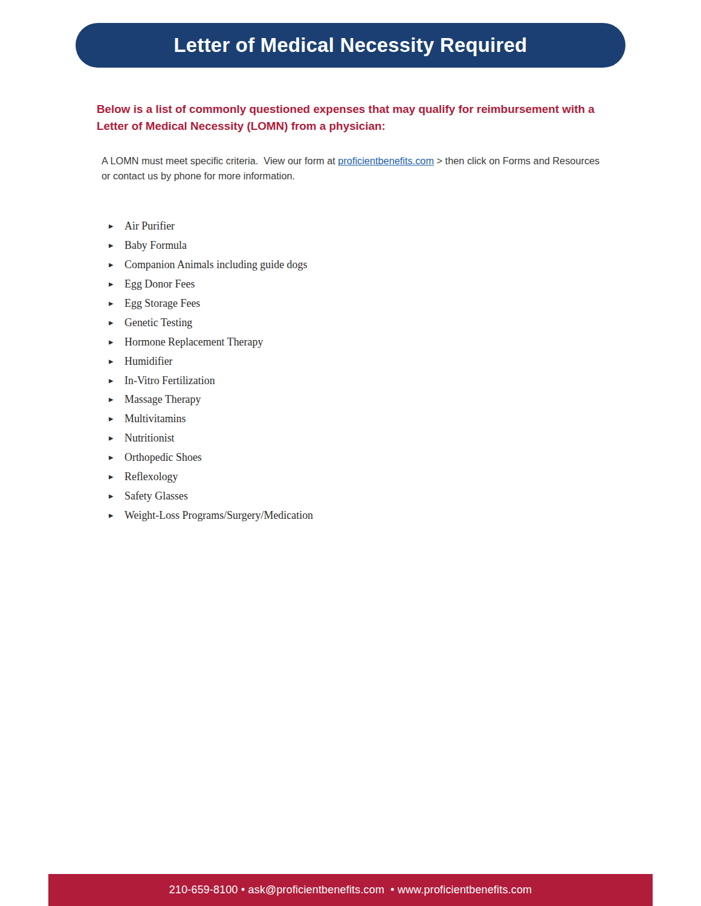Letter of Medical Necessity Required
Below is a list of commonly questioned expenses that may qualify for reimbursement with a Letter of Medical Necessity (LOMN) from a physician:
A LOMN must meet specific criteria. View our form at proficientbenefits.com > then click on Forms and Resources or contact us by phone for more information.
Air Purifier
Baby Formula
Companion Animals including guide dogs
Egg Donor Fees
Egg Storage Fees
Genetic Testing
Hormone Replacement Therapy
Humidifier
In-Vitro Fertilization
Massage Therapy
Multivitamins
Nutritionist
Orthopedic Shoes
Reflexology
Safety Glasses
Weight-Loss Programs/Surgery/Medication
210-659-8100 • ask@proficientbenefits.com • www.proficientbenefits.com